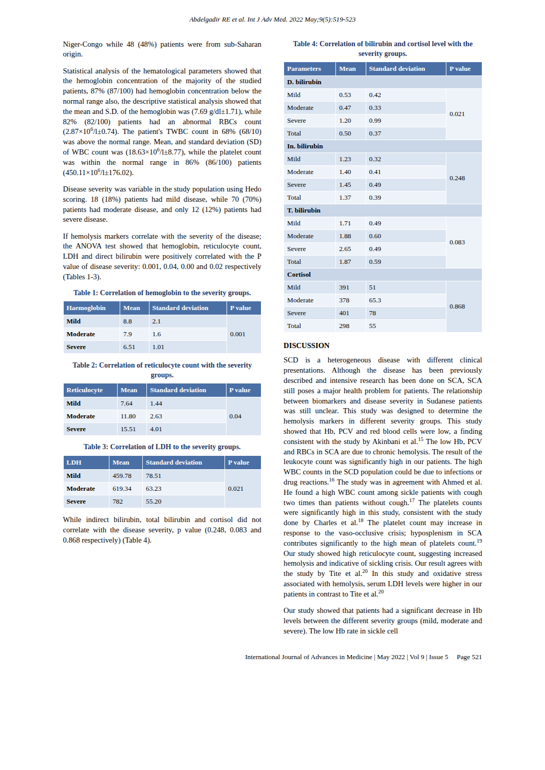Abdelgadir RE et al. Int J Adv Med. 2022 May;9(5):519-523
Niger-Congo while 48 (48%) patients were from sub-Saharan origin.
Statistical analysis of the hematological parameters showed that the hemoglobin concentration of the majority of the studied patients, 87% (87/100) had hemoglobin concentration below the normal range also, the descriptive statistical analysis showed that the mean and S.D. of the hemoglobin was (7.69 g/dl±1.71), while 82% (82/100) patients had an abnormal RBCs count (2.87×106/l±0.74). The patient's TWBC count in 68% (68/10) was above the normal range. Mean, and standard deviation (SD) of WBC count was (18.63×106/l±8.77), while the platelet count was within the normal range in 86% (86/100) patients (450.11×106/l±176.02).
Disease severity was variable in the study population using Hedo scoring. 18 (18%) patients had mild disease, while 70 (70%) patients had moderate disease, and only 12 (12%) patients had severe disease.
If hemolysis markers correlate with the severity of the disease; the ANOVA test showed that hemoglobin, reticulocyte count, LDH and direct bilirubin were positively correlated with the P value of disease severity: 0.001, 0.04, 0.00 and 0.02 respectively (Tables 1-3).
Table 1: Correlation of hemoglobin to the severity groups.
| Haemoglobin | Mean | Standard deviation | P value |
| --- | --- | --- | --- |
| Mild | 8.8 | 2.1 | 0.001 |
| Moderate | 7.9 | 1.6 |
| Severe | 6.51 | 1.01 |
Table 2: Correlation of reticulocyte count with the severity groups.
| Reticulocyte | Mean | Standard deviation | P value |
| --- | --- | --- | --- |
| Mild | 7.64 | 1.44 | 0.04 |
| Moderate | 11.80 | 2.63 |
| Severe | 15.51 | 4.01 |
Table 3: Correlation of LDH to the severity groups.
| LDH | Mean | Standard deviation | P value |
| --- | --- | --- | --- |
| Mild | 459.78 | 78.51 | 0.021 |
| Moderate | 619.34 | 63.23 |
| Severe | 782 | 55.20 |
While indirect bilirubin, total bilirubin and cortisol did not correlate with the disease severity, p value (0.248, 0.083 and 0.868 respectively) (Table 4).
Table 4: Correlation of bilirubin and cortisol level with the severity groups.
| Parameters | Mean | Standard deviation | P value |
| --- | --- | --- | --- |
| D. bilirubin |
| Mild | 0.53 | 0.42 | 0.021 |
| Moderate | 0.47 | 0.33 |
| Severe | 1.20 | 0.99 |
| Total | 0.50 | 0.37 |
| In. bilirubin |
| Mild | 1.23 | 0.32 | 0.248 |
| Moderate | 1.40 | 0.41 |
| Severe | 1.45 | 0.49 |
| Total | 1.37 | 0.39 |
| T. bilirubin |
| Mild | 1.71 | 0.49 | 0.083 |
| Moderate | 1.88 | 0.60 |
| Severe | 2.65 | 0.49 |
| Total | 1.87 | 0.59 |
| Cortisol |
| Mild | 391 | 51 | 0.868 |
| Moderate | 378 | 65.3 |
| Severe | 401 | 78 |
| Total | 298 | 55 |
Discussion
SCD is a heterogeneous disease with different clinical presentations. Although the disease has been previously described and intensive research has been done on SCA, SCA still poses a major health problem for patients. The relationship between biomarkers and disease severity in Sudanese patients was still unclear. This study was designed to determine the hemolysis markers in different severity groups. This study showed that Hb, PCV and red blood cells were low, a finding consistent with the study by Akinbani et al.15 The low Hb, PCV and RBCs in SCA are due to chronic hemolysis. The result of the leukocyte count was significantly high in our patients. The high WBC counts in the SCD population could be due to infections or drug reactions.16 The study was in agreement with Ahmed et al. He found a high WBC count among sickle patients with cough two times than patients without cough.17 The platelets counts were significantly high in this study, consistent with the study done by Charles et al.18 The platelet count may increase in response to the vaso-occlusive crisis; hyposplenism in SCA contributes significantly to the high mean of platelets count.19 Our study showed high reticulocyte count, suggesting increased hemolysis and indicative of sickling crisis. Our result agrees with the study by Tite et al.20 In this study and oxidative stress associated with hemolysis, serum LDH levels were higher in our patients in contrast to Tite et al.20
Our study showed that patients had a significant decrease in Hb levels between the different severity groups (mild, moderate and severe). The low Hb rate in sickle cell
International Journal of Advances in Medicine | May 2022 | Vol 9 | Issue 5 Page 521